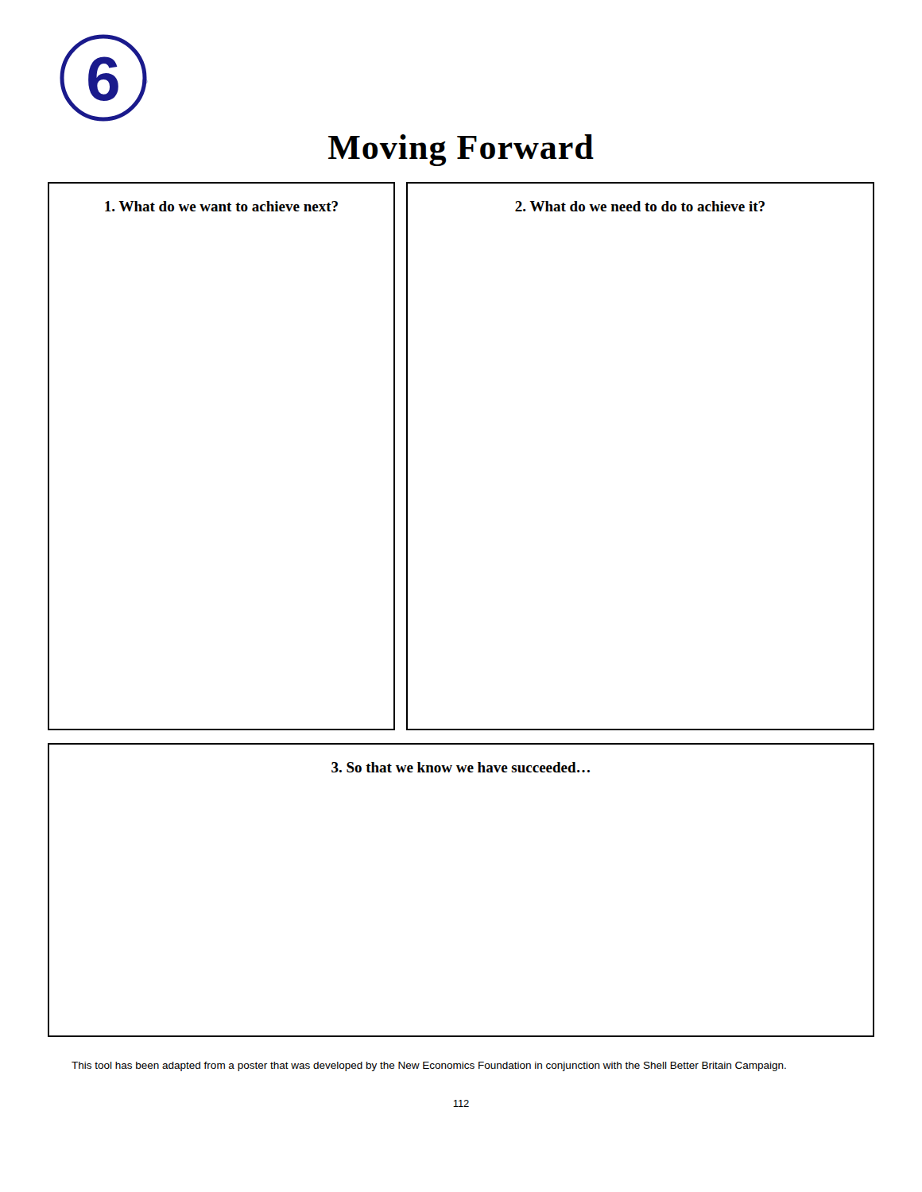6 ®
Moving Forward
1. What do we want to achieve next?
2. What do we need to do to achieve it?
3. So that we know we have succeeded…
This tool has been adapted from a poster that was developed by the New Economics Foundation in conjunction with the Shell Better Britain Campaign.
112